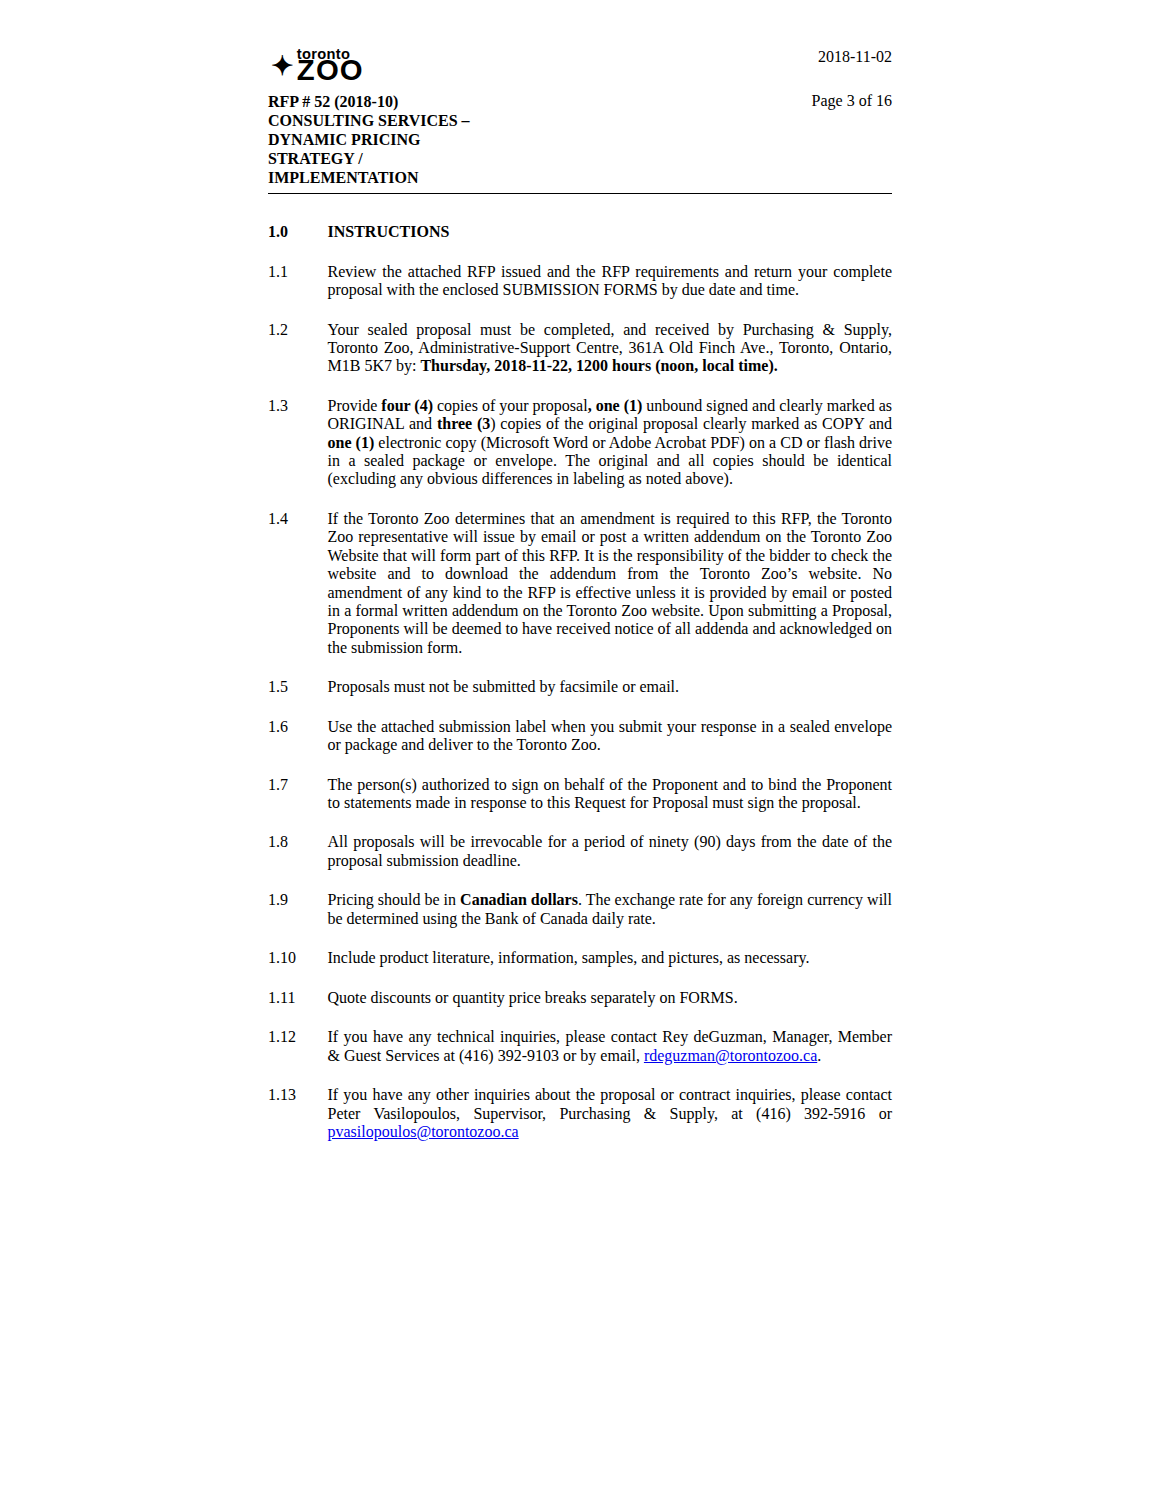| ✦ toronto ZOO | 2018-11-02 |
| RFP # 52 (2018-10) CONSULTING SERVICES – DYNAMIC PRICING STRATEGY / IMPLEMENTATION | Page 3 of 16 |
1.0 INSTRUCTIONS
1.1 Review the attached RFP issued and the RFP requirements and return your complete proposal with the enclosed SUBMISSION FORMS by due date and time.
1.2 Your sealed proposal must be completed, and received by Purchasing & Supply, Toronto Zoo, Administrative-Support Centre, 361A Old Finch Ave., Toronto, Ontario, M1B 5K7 by: Thursday, 2018-11-22, 1200 hours (noon, local time).
1.3 Provide four (4) copies of your proposal, one (1) unbound signed and clearly marked as ORIGINAL and three (3) copies of the original proposal clearly marked as COPY and one (1) electronic copy (Microsoft Word or Adobe Acrobat PDF) on a CD or flash drive in a sealed package or envelope. The original and all copies should be identical (excluding any obvious differences in labeling as noted above).
1.4 If the Toronto Zoo determines that an amendment is required to this RFP, the Toronto Zoo representative will issue by email or post a written addendum on the Toronto Zoo Website that will form part of this RFP. It is the responsibility of the bidder to check the website and to download the addendum from the Toronto Zoo’s website. No amendment of any kind to the RFP is effective unless it is provided by email or posted in a formal written addendum on the Toronto Zoo website. Upon submitting a Proposal, Proponents will be deemed to have received notice of all addenda and acknowledged on the submission form.
1.5 Proposals must not be submitted by facsimile or email.
1.6 Use the attached submission label when you submit your response in a sealed envelope or package and deliver to the Toronto Zoo.
1.7 The person(s) authorized to sign on behalf of the Proponent and to bind the Proponent to statements made in response to this Request for Proposal must sign the proposal.
1.8 All proposals will be irrevocable for a period of ninety (90) days from the date of the proposal submission deadline.
1.9 Pricing should be in Canadian dollars. The exchange rate for any foreign currency will be determined using the Bank of Canada daily rate.
1.10 Include product literature, information, samples, and pictures, as necessary.
1.11 Quote discounts or quantity price breaks separately on FORMS.
1.12 If you have any technical inquiries, please contact Rey deGuzman, Manager, Member & Guest Services at (416) 392-9103 or by email, rdeguzman@torontozoo.ca.
1.13 If you have any other inquiries about the proposal or contract inquiries, please contact Peter Vasilopoulos, Supervisor, Purchasing & Supply, at (416) 392-5916 or pvasilopoulos@torontozoo.ca